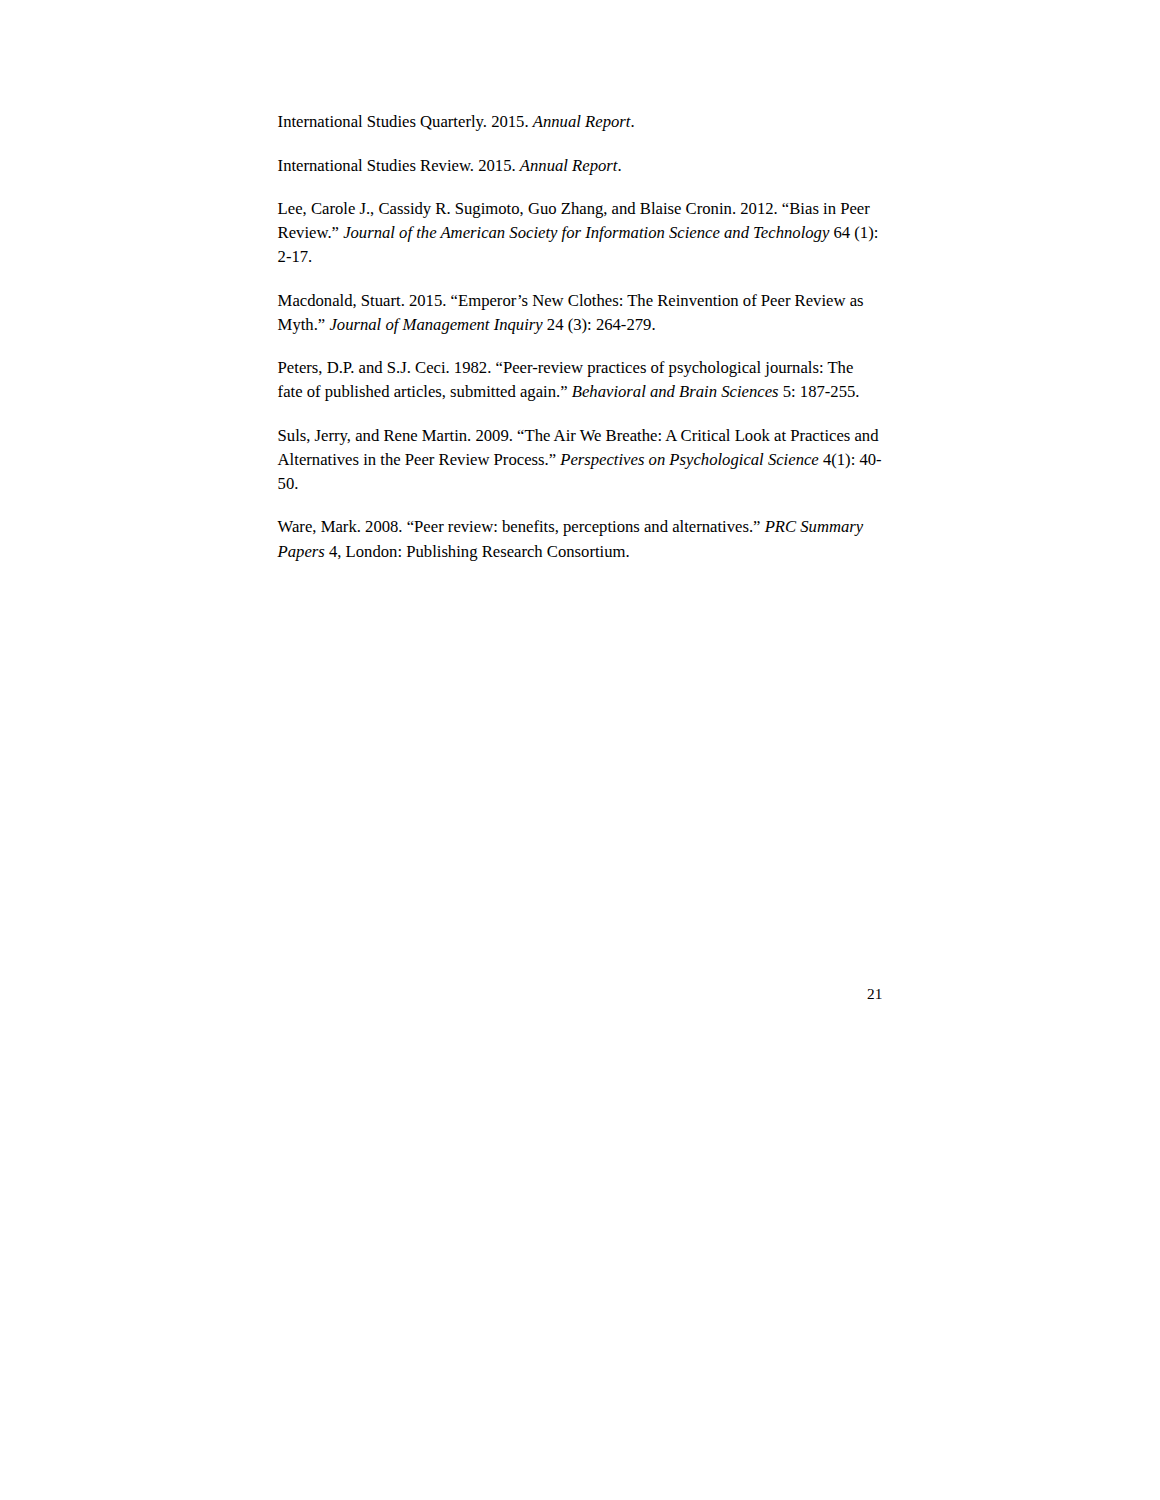International Studies Quarterly. 2015. Annual Report.
International Studies Review. 2015. Annual Report.
Lee, Carole J., Cassidy R. Sugimoto, Guo Zhang, and Blaise Cronin. 2012. “Bias in Peer Review.” Journal of the American Society for Information Science and Technology 64 (1): 2-17.
Macdonald, Stuart. 2015. “Emperor’s New Clothes: The Reinvention of Peer Review as Myth.” Journal of Management Inquiry 24 (3): 264-279.
Peters, D.P. and S.J. Ceci. 1982. “Peer-review practices of psychological journals: The fate of published articles, submitted again.” Behavioral and Brain Sciences 5: 187-255.
Suls, Jerry, and Rene Martin. 2009. “The Air We Breathe: A Critical Look at Practices and Alternatives in the Peer Review Process.” Perspectives on Psychological Science 4(1): 40-50.
Ware, Mark. 2008. “Peer review: benefits, perceptions and alternatives.” PRC Summary Papers 4, London: Publishing Research Consortium.
21